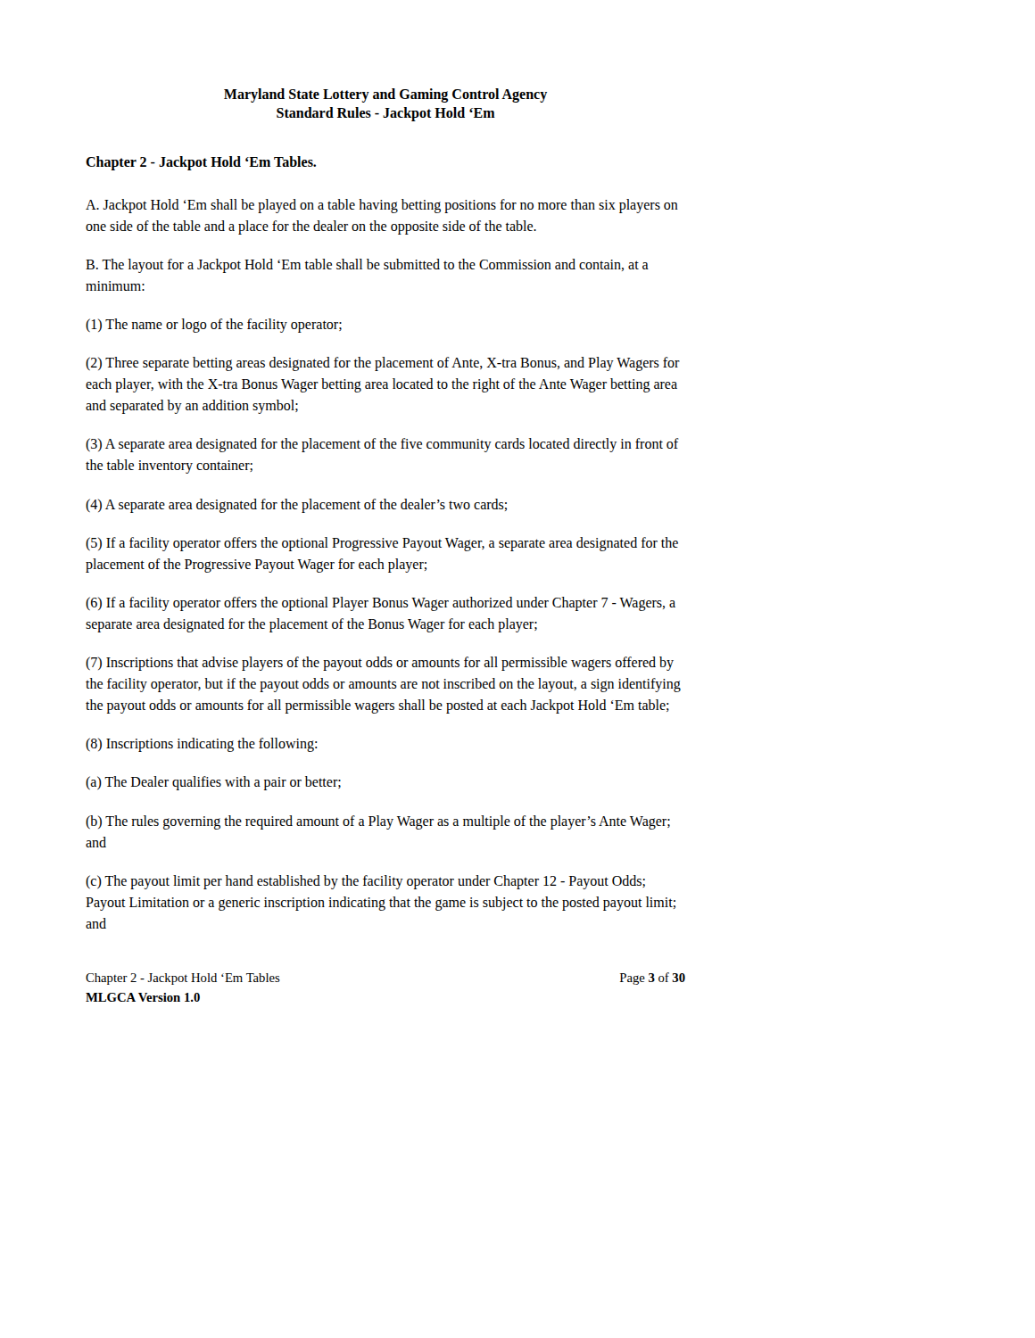Maryland State Lottery and Gaming Control Agency
Standard Rules - Jackpot Hold ‘Em
Chapter 2 - Jackpot Hold ‘Em Tables.
A. Jackpot Hold ‘Em shall be played on a table having betting positions for no more than six players on one side of the table and a place for the dealer on the opposite side of the table.
B. The layout for a Jackpot Hold ‘Em table shall be submitted to the Commission and contain, at a minimum:
(1) The name or logo of the facility operator;
(2) Three separate betting areas designated for the placement of Ante, X-tra Bonus, and Play Wagers for each player, with the X-tra Bonus Wager betting area located to the right of the Ante Wager betting area and separated by an addition symbol;
(3) A separate area designated for the placement of the five community cards located directly in front of the table inventory container;
(4) A separate area designated for the placement of the dealer’s two cards;
(5) If a facility operator offers the optional Progressive Payout Wager, a separate area designated for the placement of the Progressive Payout Wager for each player;
(6) If a facility operator offers the optional Player Bonus Wager authorized under Chapter 7 - Wagers, a separate area designated for the placement of the Bonus Wager for each player;
(7) Inscriptions that advise players of the payout odds or amounts for all permissible wagers offered by the facility operator, but if the payout odds or amounts are not inscribed on the layout, a sign identifying the payout odds or amounts for all permissible wagers shall be posted at each Jackpot Hold ‘Em table;
(8) Inscriptions indicating the following:
(a) The Dealer qualifies with a pair or better;
(b) The rules governing the required amount of a Play Wager as a multiple of the player’s Ante Wager; and
(c) The payout limit per hand established by the facility operator under Chapter 12 - Payout Odds; Payout Limitation or a generic inscription indicating that the game is subject to the posted payout limit; and
Chapter 2 - Jackpot Hold ‘Em Tables
MLGCA Version 1.0
Page 3 of 30